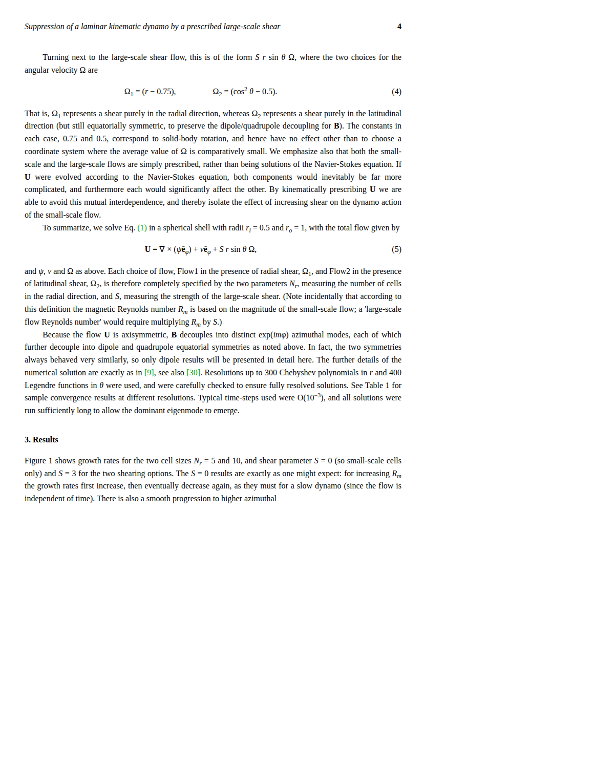Suppression of a laminar kinematic dynamo by a prescribed large-scale shear 4
Turning next to the large-scale shear flow, this is of the form S r sin θ Ω, where the two choices for the angular velocity Ω are
Ω1 = (r − 0.75), Ω2 = (cos2 θ − 0.5). (4)
That is, Ω1 represents a shear purely in the radial direction, whereas Ω2 represents a shear purely in the latitudinal direction (but still equatorially symmetric, to preserve the dipole/quadrupole decoupling for B). The constants in each case, 0.75 and 0.5, correspond to solid-body rotation, and hence have no effect other than to choose a coordinate system where the average value of Ω is comparatively small. We emphasize also that both the small-scale and the large-scale flows are simply prescribed, rather than being solutions of the Navier-Stokes equation. If U were evolved according to the Navier-Stokes equation, both components would inevitably be far more complicated, and furthermore each would significantly affect the other. By kinematically prescribing U we are able to avoid this mutual interdependence, and thereby isolate the effect of increasing shear on the dynamo action of the small-scale flow.
To summarize, we solve Eq. (1) in a spherical shell with radii ri = 0.5 and ro = 1, with the total flow given by
U = ∇ × (ψêφ) + vêφ + S r sin θ Ω, (5)
and ψ, v and Ω as above. Each choice of flow, Flow1 in the presence of radial shear, Ω1, and Flow2 in the presence of latitudinal shear, Ω2, is therefore completely specified by the two parameters Nr, measuring the number of cells in the radial direction, and S, measuring the strength of the large-scale shear. (Note incidentally that according to this definition the magnetic Reynolds number Rm is based on the magnitude of the small-scale flow; a 'large-scale flow Reynolds number' would require multiplying Rm by S.)
Because the flow U is axisymmetric, B decouples into distinct exp(imφ) azimuthal modes, each of which further decouple into dipole and quadrupole equatorial symmetries as noted above. In fact, the two symmetries always behaved very similarly, so only dipole results will be presented in detail here. The further details of the numerical solution are exactly as in [9], see also [30]. Resolutions up to 300 Chebyshev polynomials in r and 400 Legendre functions in θ were used, and were carefully checked to ensure fully resolved solutions. See Table 1 for sample convergence results at different resolutions. Typical time-steps used were O(10−3), and all solutions were run sufficiently long to allow the dominant eigenmode to emerge.
3. Results
Figure 1 shows growth rates for the two cell sizes Nr = 5 and 10, and shear parameter S = 0 (so small-scale cells only) and S = 3 for the two shearing options. The S = 0 results are exactly as one might expect: for increasing Rm the growth rates first increase, then eventually decrease again, as they must for a slow dynamo (since the flow is independent of time). There is also a smooth progression to higher azimuthal